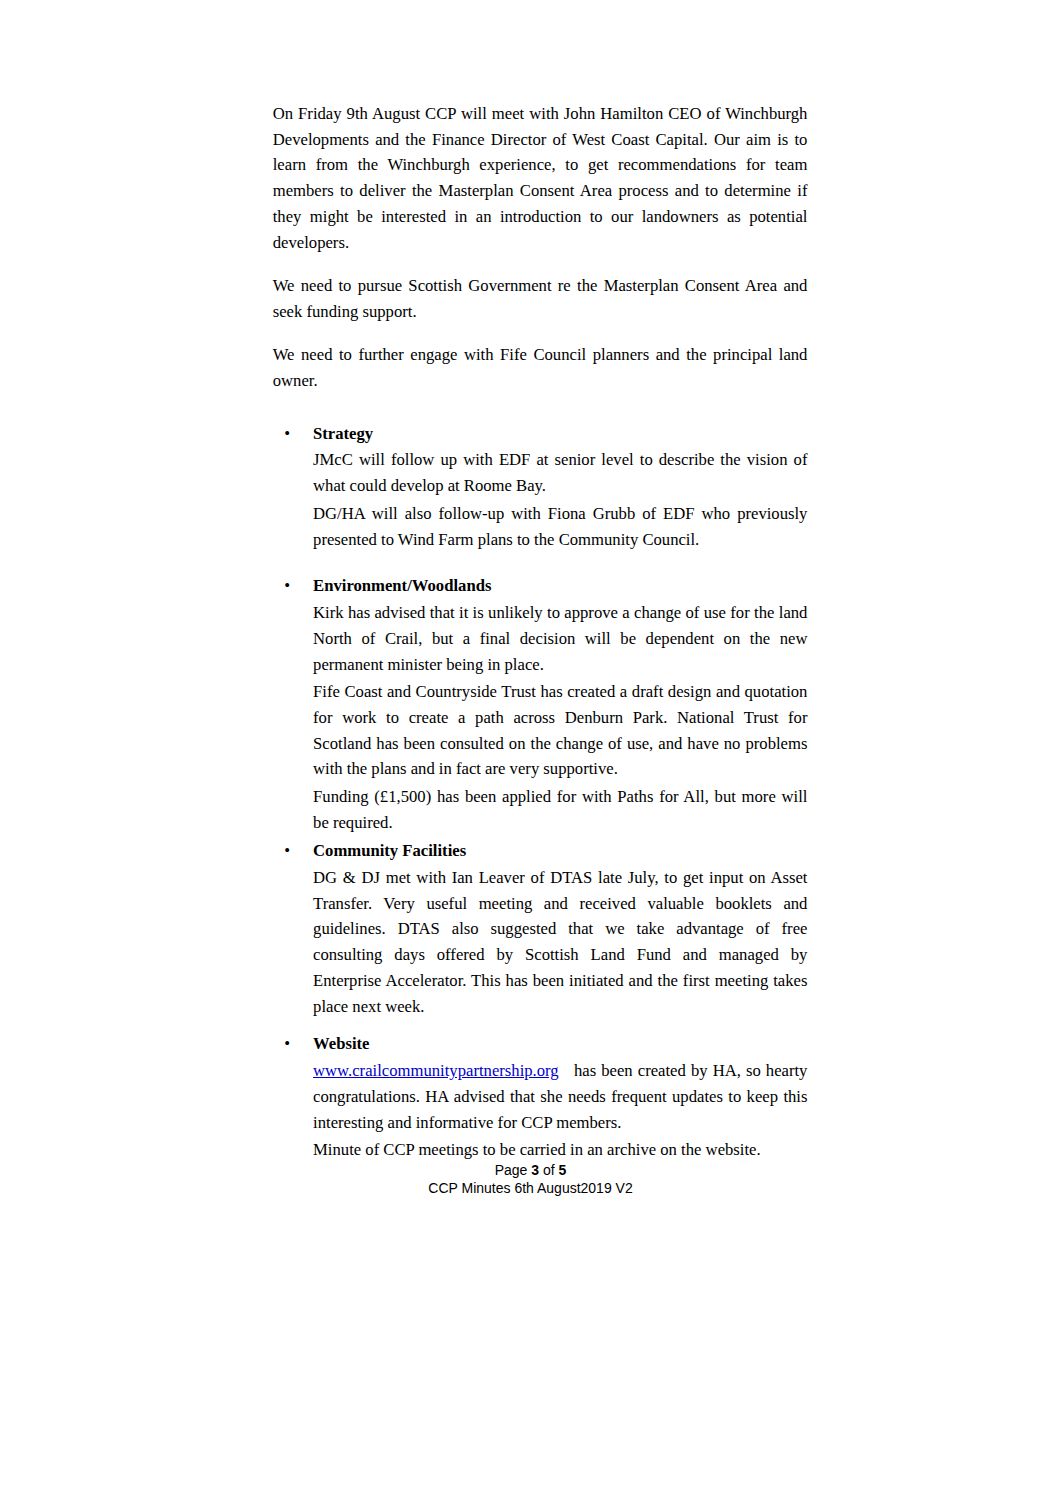On Friday 9th August CCP will meet with John Hamilton CEO of Winchburgh Developments and the Finance Director of West Coast Capital. Our aim is to learn from the Winchburgh experience, to get recommendations for team members to deliver the Masterplan Consent Area process and to determine if they might be interested in an introduction to our landowners as potential developers.
We need to pursue Scottish Government re the Masterplan Consent Area and seek funding support.
We need to further engage with Fife Council planners and the principal land owner.
Strategy
JMcC will follow up with EDF at senior level to describe the vision of what could develop at Roome Bay.
DG/HA will also follow-up with Fiona Grubb of EDF who previously presented to Wind Farm plans to the Community Council.
Environment/Woodlands
Kirk has advised that it is unlikely to approve a change of use for the land North of Crail, but a final decision will be dependent on the new permanent minister being in place.
Fife Coast and Countryside Trust has created a draft design and quotation for work to create a path across Denburn Park. National Trust for Scotland has been consulted on the change of use, and have no problems with the plans and in fact are very supportive.
Funding (£1,500) has been applied for with Paths for All, but more will be required.
Community Facilities
DG & DJ met with Ian Leaver of DTAS late July, to get input on Asset Transfer. Very useful meeting and received valuable booklets and guidelines. DTAS also suggested that we take advantage of free consulting days offered by Scottish Land Fund and managed by Enterprise Accelerator. This has been initiated and the first meeting takes place next week.
Website
www.crailcommunitypartnership.org has been created by HA, so hearty congratulations. HA advised that she needs frequent updates to keep this interesting and informative for CCP members.
Minute of CCP meetings to be carried in an archive on the website.
Page 3 of 5
CCP Minutes 6th August2019 V2